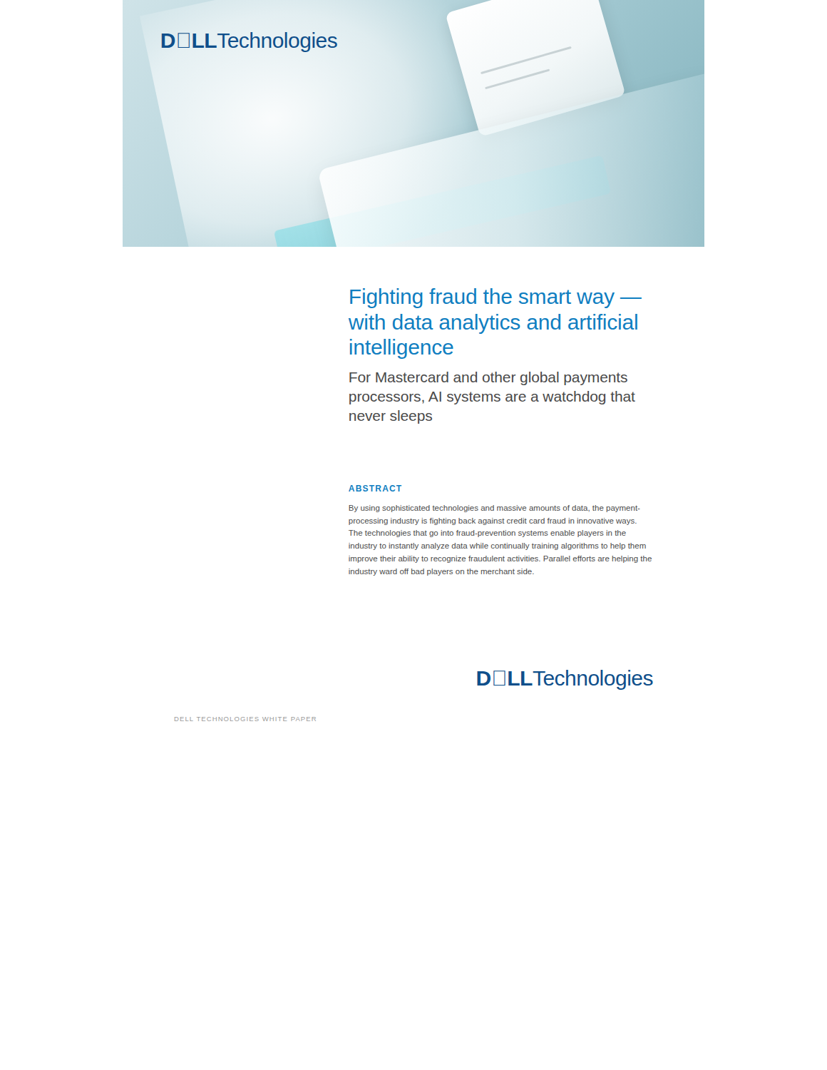D⃠LL Technologies
Fighting fraud the smart way — with data analytics and artificial intelligence
For Mastercard and other global payments processors, AI systems are a watchdog that never sleeps
Abstract
By using sophisticated technologies and massive amounts of data, the payment-processing industry is fighting back against credit card fraud in innovative ways. The technologies that go into fraud-prevention systems enable players in the industry to instantly analyze data while continually training algorithms to help them improve their ability to recognize fraudulent activities. Parallel efforts are helping the industry ward off bad players on the merchant side.
D⃠LL Technologies
Dell Technologies White Paper